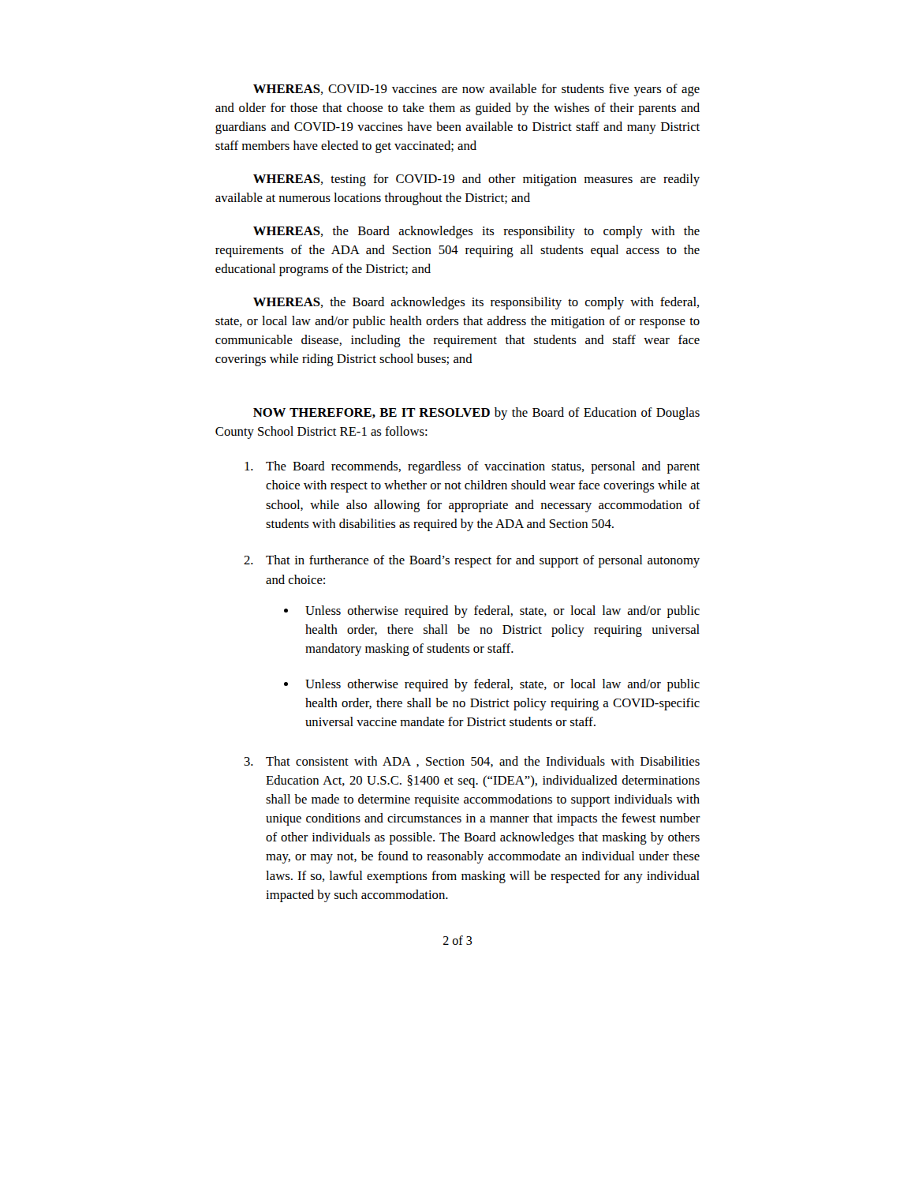WHEREAS, COVID-19 vaccines are now available for students five years of age and older for those that choose to take them as guided by the wishes of their parents and guardians and COVID-19 vaccines have been available to District staff and many District staff members have elected to get vaccinated; and
WHEREAS, testing for COVID-19 and other mitigation measures are readily available at numerous locations throughout the District; and
WHEREAS, the Board acknowledges its responsibility to comply with the requirements of the ADA and Section 504 requiring all students equal access to the educational programs of the District; and
WHEREAS, the Board acknowledges its responsibility to comply with federal, state, or local law and/or public health orders that address the mitigation of or response to communicable disease, including the requirement that students and staff wear face coverings while riding District school buses; and
NOW THEREFORE, BE IT RESOLVED by the Board of Education of Douglas County School District RE-1 as follows:
The Board recommends, regardless of vaccination status, personal and parent choice with respect to whether or not children should wear face coverings while at school, while also allowing for appropriate and necessary accommodation of students with disabilities as required by the ADA and Section 504.
That in furtherance of the Board’s respect for and support of personal autonomy and choice:
Unless otherwise required by federal, state, or local law and/or public health order, there shall be no District policy requiring universal mandatory masking of students or staff.
Unless otherwise required by federal, state, or local law and/or public health order, there shall be no District policy requiring a COVID-specific universal vaccine mandate for District students or staff.
That consistent with ADA , Section 504, and the Individuals with Disabilities Education Act, 20 U.S.C. §1400 et seq. (“IDEA”), individualized determinations shall be made to determine requisite accommodations to support individuals with unique conditions and circumstances in a manner that impacts the fewest number of other individuals as possible. The Board acknowledges that masking by others may, or may not, be found to reasonably accommodate an individual under these laws. If so, lawful exemptions from masking will be respected for any individual impacted by such accommodation.
2 of 3